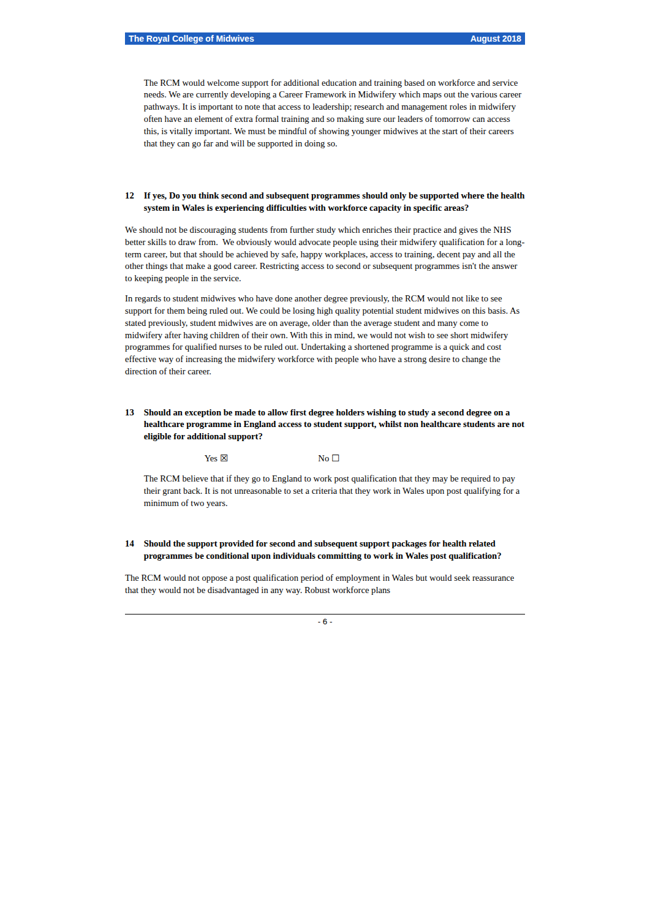The Royal College of Midwives August 2018
The RCM would welcome support for additional education and training based on workforce and service needs. We are currently developing a Career Framework in Midwifery which maps out the various career pathways. It is important to note that access to leadership; research and management roles in midwifery often have an element of extra formal training and so making sure our leaders of tomorrow can access this, is vitally important. We must be mindful of showing younger midwives at the start of their careers that they can go far and will be supported in doing so.
12 If yes, Do you think second and subsequent programmes should only be supported where the health system in Wales is experiencing difficulties with workforce capacity in specific areas?
We should not be discouraging students from further study which enriches their practice and gives the NHS better skills to draw from. We obviously would advocate people using their midwifery qualification for a long-term career, but that should be achieved by safe, happy workplaces, access to training, decent pay and all the other things that make a good career. Restricting access to second or subsequent programmes isn't the answer to keeping people in the service.
In regards to student midwives who have done another degree previously, the RCM would not like to see support for them being ruled out. We could be losing high quality potential student midwives on this basis. As stated previously, student midwives are on average, older than the average student and many come to midwifery after having children of their own. With this in mind, we would not wish to see short midwifery programmes for qualified nurses to be ruled out. Undertaking a shortened programme is a quick and cost effective way of increasing the midwifery workforce with people who have a strong desire to change the direction of their career.
13 Should an exception be made to allow first degree holders wishing to study a second degree on a healthcare programme in England access to student support, whilst non healthcare students are not eligible for additional support?
Yes ☒ No ☐
The RCM believe that if they go to England to work post qualification that they may be required to pay their grant back. It is not unreasonable to set a criteria that they work in Wales upon post qualifying for a minimum of two years.
14 Should the support provided for second and subsequent support packages for health related programmes be conditional upon individuals committing to work in Wales post qualification?
The RCM would not oppose a post qualification period of employment in Wales but would seek reassurance that they would not be disadvantaged in any way. Robust workforce plans
- 6 -